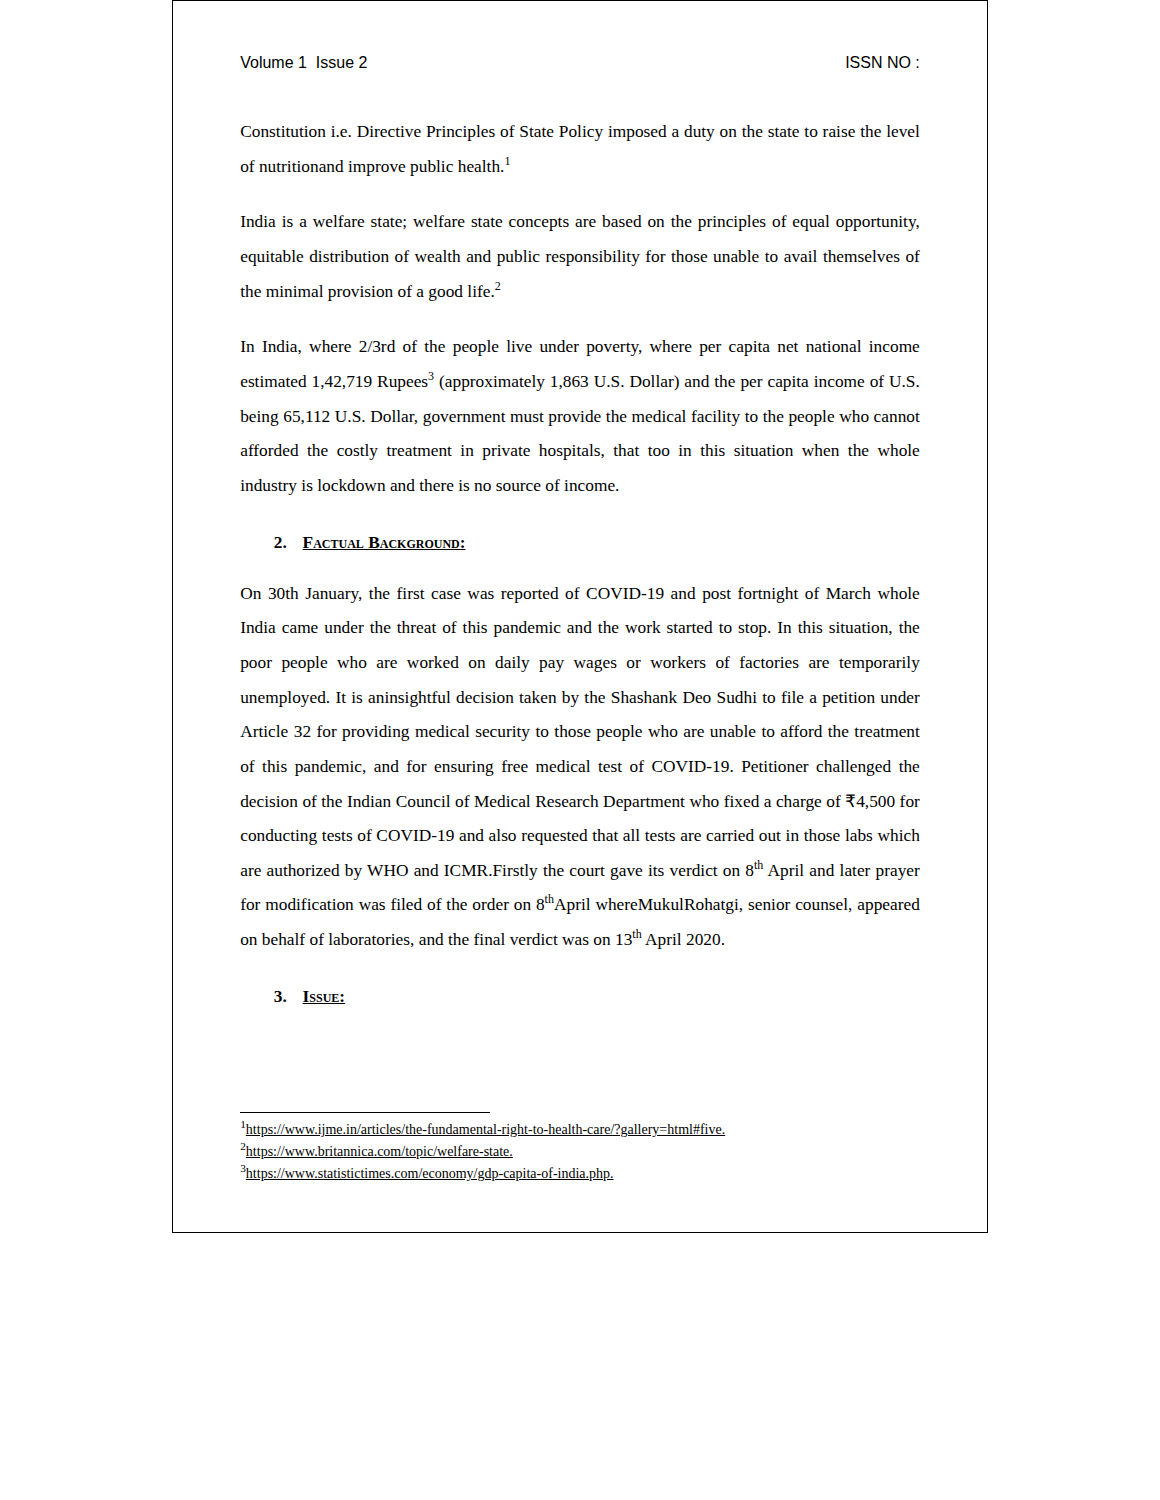Volume 1 Issue 2 ISSN NO :
Constitution i.e. Directive Principles of State Policy imposed a duty on the state to raise the level of nutritionand improve public health.1
India is a welfare state; welfare state concepts are based on the principles of equal opportunity, equitable distribution of wealth and public responsibility for those unable to avail themselves of the minimal provision of a good life.2
In India, where 2/3rd of the people live under poverty, where per capita net national income estimated 1,42,719 Rupees3 (approximately 1,863 U.S. Dollar) and the per capita income of U.S. being 65,112 U.S. Dollar, government must provide the medical facility to the people who cannot afforded the costly treatment in private hospitals, that too in this situation when the whole industry is lockdown and there is no source of income.
2. Factual Background:
On 30th January, the first case was reported of COVID-19 and post fortnight of March whole India came under the threat of this pandemic and the work started to stop. In this situation, the poor people who are worked on daily pay wages or workers of factories are temporarily unemployed. It is aninsightful decision taken by the Shashank Deo Sudhi to file a petition under Article 32 for providing medical security to those people who are unable to afford the treatment of this pandemic, and for ensuring free medical test of COVID-19. Petitioner challenged the decision of the Indian Council of Medical Research Department who fixed a charge of ₹4,500 for conducting tests of COVID-19 and also requested that all tests are carried out in those labs which are authorized by WHO and ICMR.Firstly the court gave its verdict on 8th April and later prayer for modification was filed of the order on 8thApril whereMukulRohatgi, senior counsel, appeared on behalf of laboratories, and the final verdict was on 13th April 2020.
3. Issue:
1 https://www.ijme.in/articles/the-fundamental-right-to-health-care/?gallery=html#five.
2 https://www.britannica.com/topic/welfare-state.
3 https://www.statistictimes.com/economy/gdp-capita-of-india.php.